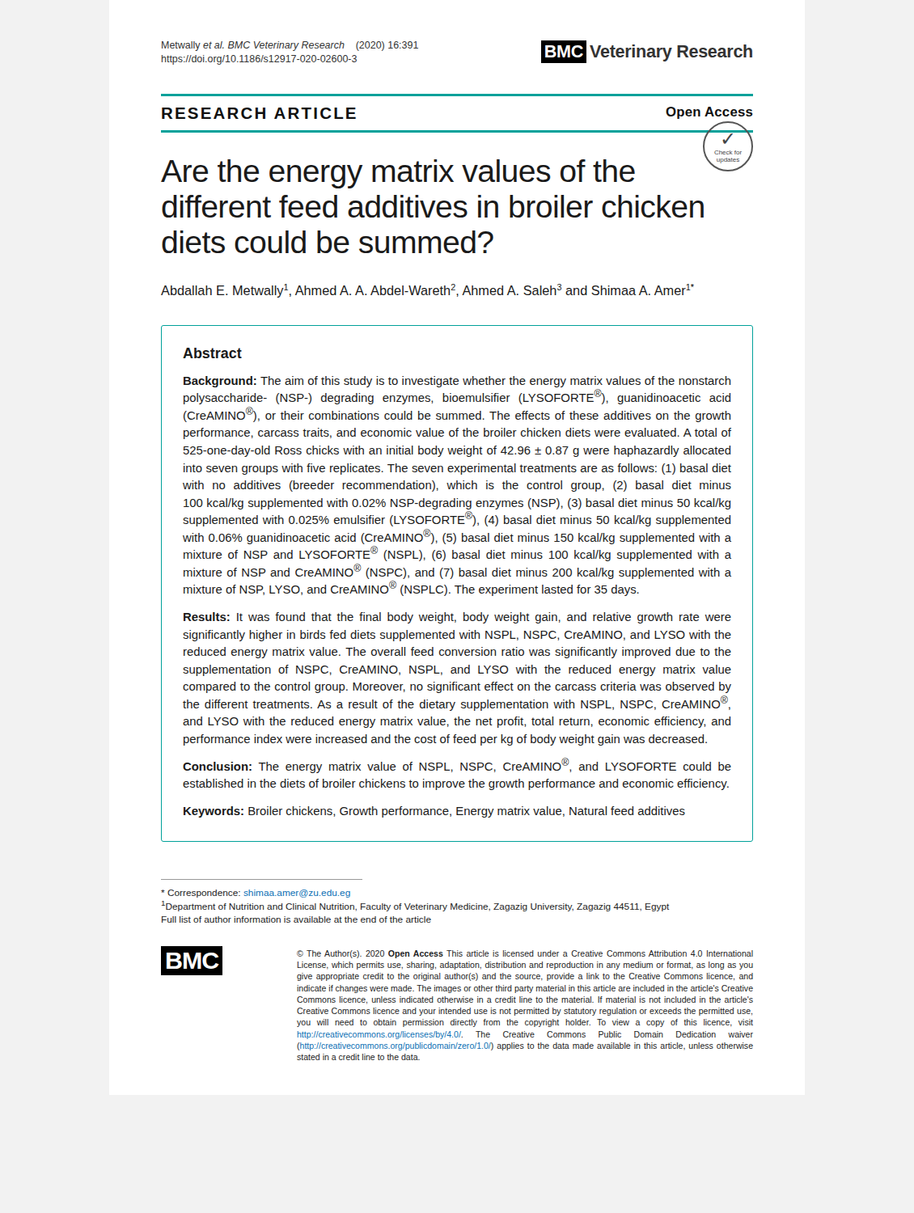Metwally et al. BMC Veterinary Research (2020) 16:391 https://doi.org/10.1186/s12917-020-02600-3
BMCVeterinary Research
RESEARCH ARTICLE
Open Access
✓ Check for
updates
Are the energy matrix values of the different feed additives in broiler chicken diets could be summed?
Abdallah E. Metwally1, Ahmed A. A. Abdel-Wareth2, Ahmed A. Saleh3 and Shimaa A. Amer1*
Abstract
Background: The aim of this study is to investigate whether the energy matrix values of the nonstarch polysaccharide- (NSP-) degrading enzymes, bioemulsifier (LYSOFORTE®), guanidinoacetic acid (CreAMINO®), or their combinations could be summed. The effects of these additives on the growth performance, carcass traits, and economic value of the broiler chicken diets were evaluated. A total of 525-one-day-old Ross chicks with an initial body weight of 42.96 ± 0.87 g were haphazardly allocated into seven groups with five replicates. The seven experimental treatments are as follows: (1) basal diet with no additives (breeder recommendation), which is the control group, (2) basal diet minus 100 kcal/kg supplemented with 0.02% NSP-degrading enzymes (NSP), (3) basal diet minus 50 kcal/kg supplemented with 0.025% emulsifier (LYSOFORTE®), (4) basal diet minus 50 kcal/kg supplemented with 0.06% guanidinoacetic acid (CreAMINO®), (5) basal diet minus 150 kcal/kg supplemented with a mixture of NSP and LYSOFORTE® (NSPL), (6) basal diet minus 100 kcal/kg supplemented with a mixture of NSP and CreAMINO® (NSPC), and (7) basal diet minus 200 kcal/kg supplemented with a mixture of NSP, LYSO, and CreAMINO® (NSPLC). The experiment lasted for 35 days.
Results: It was found that the final body weight, body weight gain, and relative growth rate were significantly higher in birds fed diets supplemented with NSPL, NSPC, CreAMINO, and LYSO with the reduced energy matrix value. The overall feed conversion ratio was significantly improved due to the supplementation of NSPC, CreAMINO, NSPL, and LYSO with the reduced energy matrix value compared to the control group. Moreover, no significant effect on the carcass criteria was observed by the different treatments. As a result of the dietary supplementation with NSPL, NSPC, CreAMINO®, and LYSO with the reduced energy matrix value, the net profit, total return, economic efficiency, and performance index were increased and the cost of feed per kg of body weight gain was decreased.
Conclusion: The energy matrix value of NSPL, NSPC, CreAMINO®, and LYSOFORTE could be established in the diets of broiler chickens to improve the growth performance and economic efficiency.
Keywords: Broiler chickens, Growth performance, Energy matrix value, Natural feed additives
* Correspondence: shimaa.amer@zu.edu.eg
1Department of Nutrition and Clinical Nutrition, Faculty of Veterinary Medicine, Zagazig University, Zagazig 44511, Egypt
Full list of author information is available at the end of the article
BMC
© The Author(s). 2020 Open Access This article is licensed under a Creative Commons Attribution 4.0 International License, which permits use, sharing, adaptation, distribution and reproduction in any medium or format, as long as you give appropriate credit to the original author(s) and the source, provide a link to the Creative Commons licence, and indicate if changes were made. The images or other third party material in this article are included in the article's Creative Commons licence, unless indicated otherwise in a credit line to the material. If material is not included in the article's Creative Commons licence and your intended use is not permitted by statutory regulation or exceeds the permitted use, you will need to obtain permission directly from the copyright holder. To view a copy of this licence, visit http://creativecommons.org/licenses/by/4.0/. The Creative Commons Public Domain Dedication waiver (http://creativecommons.org/publicdomain/zero/1.0/) applies to the data made available in this article, unless otherwise stated in a credit line to the data.